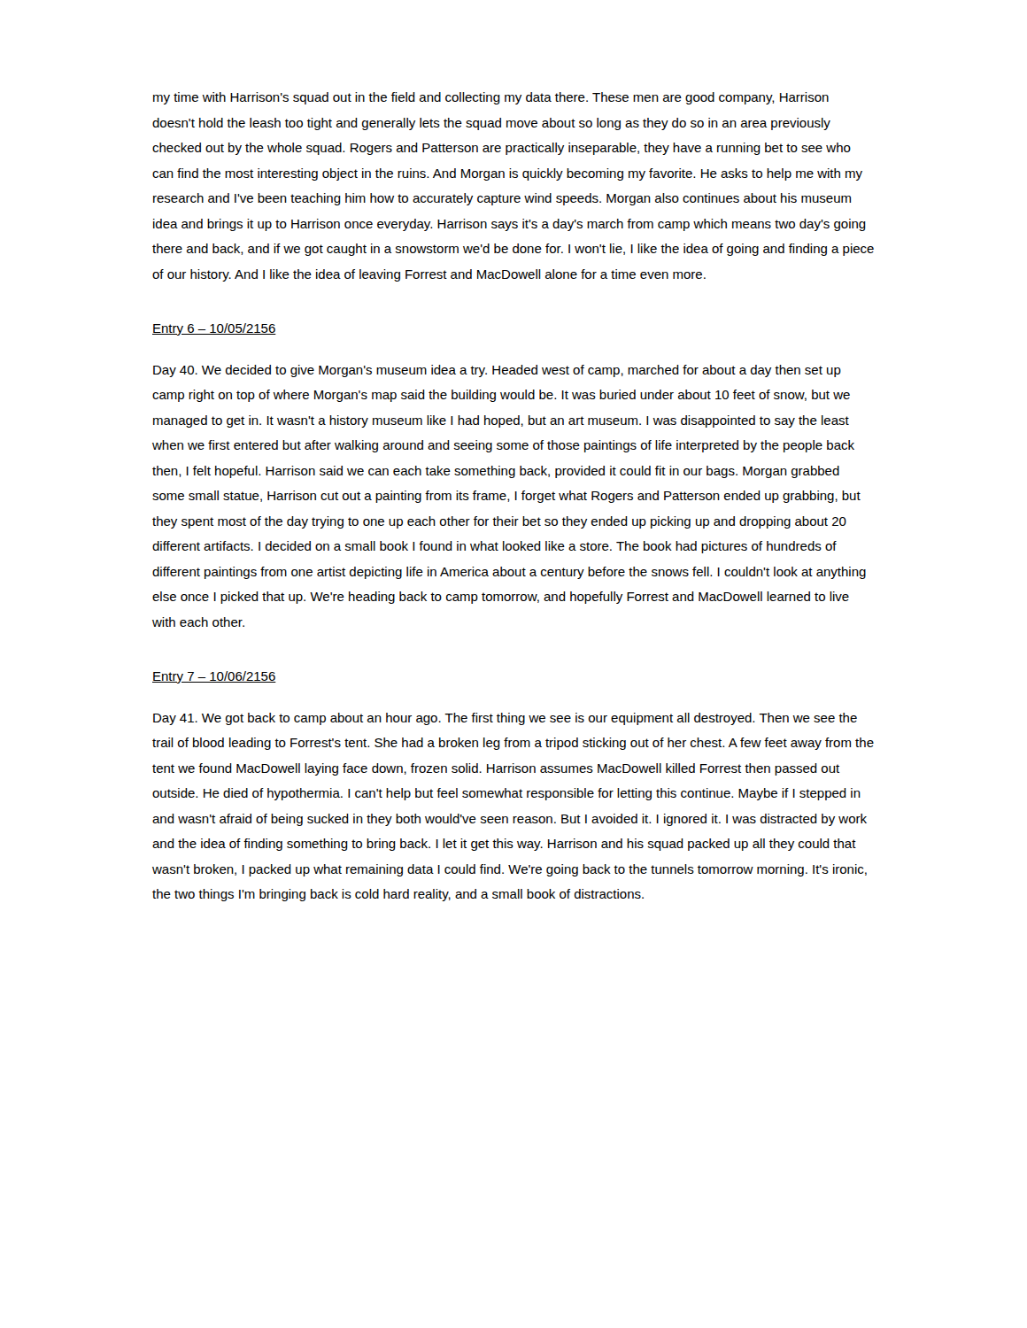my time with Harrison's squad out in the field and collecting my data there. These men are good company, Harrison doesn't hold the leash too tight and generally lets the squad move about so long as they do so in an area previously checked out by the whole squad. Rogers and Patterson are practically inseparable, they have a running bet to see who can find the most interesting object in the ruins. And Morgan is quickly becoming my favorite. He asks to help me with my research and I've been teaching him how to accurately capture wind speeds. Morgan also continues about his museum idea and brings it up to Harrison once everyday. Harrison says it's a day's march from camp which means two day's going there and back, and if we got caught in a snowstorm we'd be done for. I won't lie, I like the idea of going and finding a piece of our history. And I like the idea of leaving Forrest and MacDowell alone for a time even more.
Entry 6 – 10/05/2156
Day 40. We decided to give Morgan's museum idea a try. Headed west of camp, marched for about a day then set up camp right on top of where Morgan's map said the building would be. It was buried under about 10 feet of snow, but we managed to get in. It wasn't a history museum like I had hoped, but an art museum. I was disappointed to say the least when we first entered but after walking around and seeing some of those paintings of life interpreted by the people back then, I felt hopeful. Harrison said we can each take something back, provided it could fit in our bags. Morgan grabbed some small statue, Harrison cut out a painting from its frame, I forget what Rogers and Patterson ended up grabbing, but they spent most of the day trying to one up each other for their bet so they ended up picking up and dropping about 20 different artifacts. I decided on a small book I found in what looked like a store. The book had pictures of hundreds of different paintings from one artist depicting life in America about a century before the snows fell. I couldn't look at anything else once I picked that up. We're heading back to camp tomorrow, and hopefully Forrest and MacDowell learned to live with each other.
Entry 7 – 10/06/2156
Day 41. We got back to camp about an hour ago. The first thing we see is our equipment all destroyed. Then we see the trail of blood leading to Forrest's tent. She had a broken leg from a tripod sticking out of her chest. A few feet away from the tent we found MacDowell laying face down, frozen solid. Harrison assumes MacDowell killed Forrest then passed out outside. He died of hypothermia. I can't help but feel somewhat responsible for letting this continue. Maybe if I stepped in and wasn't afraid of being sucked in they both would've seen reason. But I avoided it. I ignored it. I was distracted by work and the idea of finding something to bring back. I let it get this way. Harrison and his squad packed up all they could that wasn't broken, I packed up what remaining data I could find. We're going back to the tunnels tomorrow morning. It's ironic, the two things I'm bringing back is cold hard reality, and a small book of distractions.